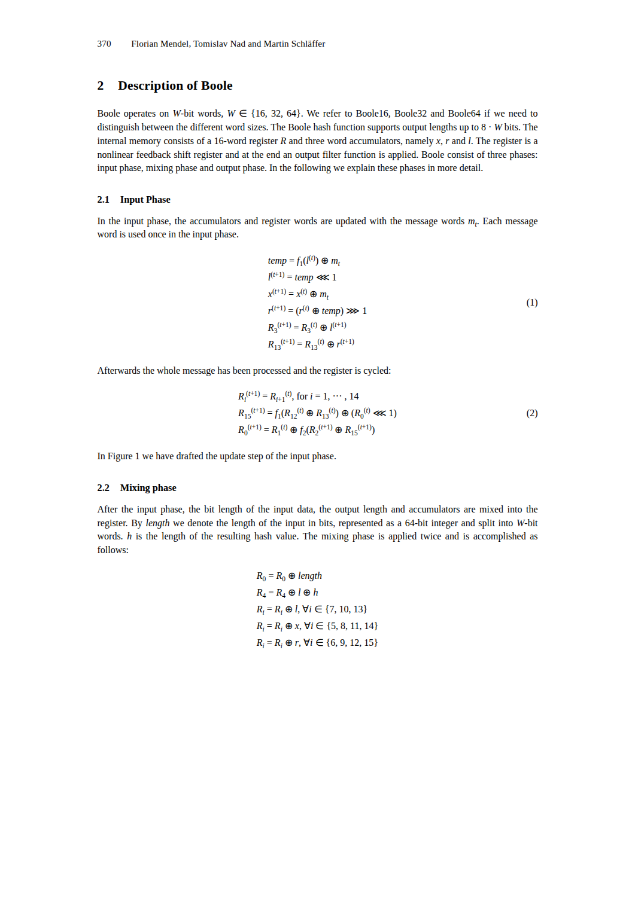370 Florian Mendel, Tomislav Nad and Martin Schläffer
2 Description of Boole
Boole operates on W-bit words, W ∈ {16, 32, 64}. We refer to Boole16, Boole32 and Boole64 if we need to distinguish between the different word sizes. The Boole hash function supports output lengths up to 8 · W bits. The internal memory consists of a 16-word register R and three word accumulators, namely x, r and l. The register is a nonlinear feedback shift register and at the end an output filter function is applied. Boole consist of three phases: input phase, mixing phase and output phase. In the following we explain these phases in more detail.
2.1 Input Phase
In the input phase, the accumulators and register words are updated with the message words mt. Each message word is used once in the input phase.
temp = f1(l(t)) ⊕ mt l(t+1) = temp ⋘ 1 x(t+1) = x(t) ⊕ mt r(t+1) = (r(t) ⊕ temp) ⋙ 1 R3(t+1) = R3(t) ⊕ l(t+1) R13(t+1) = R13(t) ⊕ r(t+1)
(1)
Afterwards the whole message has been processed and the register is cycled:
Ri(t+1) = Ri+1(t), for i = 1, ··· , 14 R15(t+1) = f1(R12(t) ⊕ R13(t)) ⊕ (R0(t) ⋘ 1) R0(t+1) = R1(t) ⊕ f2(R2(t+1) ⊕ R15(t+1))
(2)
In Figure 1 we have drafted the update step of the input phase.
2.2 Mixing phase
After the input phase, the bit length of the input data, the output length and accumulators are mixed into the register. By length we denote the length of the input in bits, represented as a 64-bit integer and split into W-bit words. h is the length of the resulting hash value. The mixing phase is applied twice and is accomplished as follows:
R0 = R0 ⊕ length R4 = R4 ⊕ l ⊕ h Ri = Ri ⊕ l, ∀i ∈ {7, 10, 13} Ri = Ri ⊕ x, ∀i ∈ {5, 8, 11, 14} Ri = Ri ⊕ r, ∀i ∈ {6, 9, 12, 15}